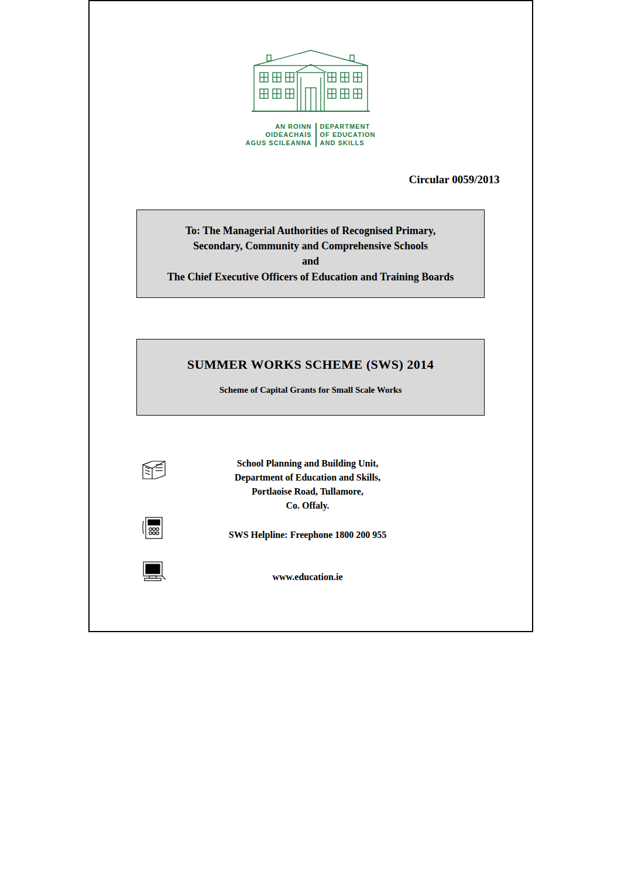| AN ROINN OIDEACHAIS AGUS SCILEANNA | DEPARTMENT OF EDUCATION AND SKILLS |
Circular 0059/2013
To: The Managerial Authorities of Recognised Primary,
Secondary, Community and Comprehensive Schools
and
The Chief Executive Officers of Education and Training Boards
SUMMER WORKS SCHEME (SWS) 2014
Scheme of Capital Grants for Small Scale Works
| | School Planning and Building Unit, Department of Education and Skills, Portlaoise Road, Tullamore, Co. Offaly. |
| | SWS Helpline: Freephone 1800 200 955 |
| | www.education.ie |